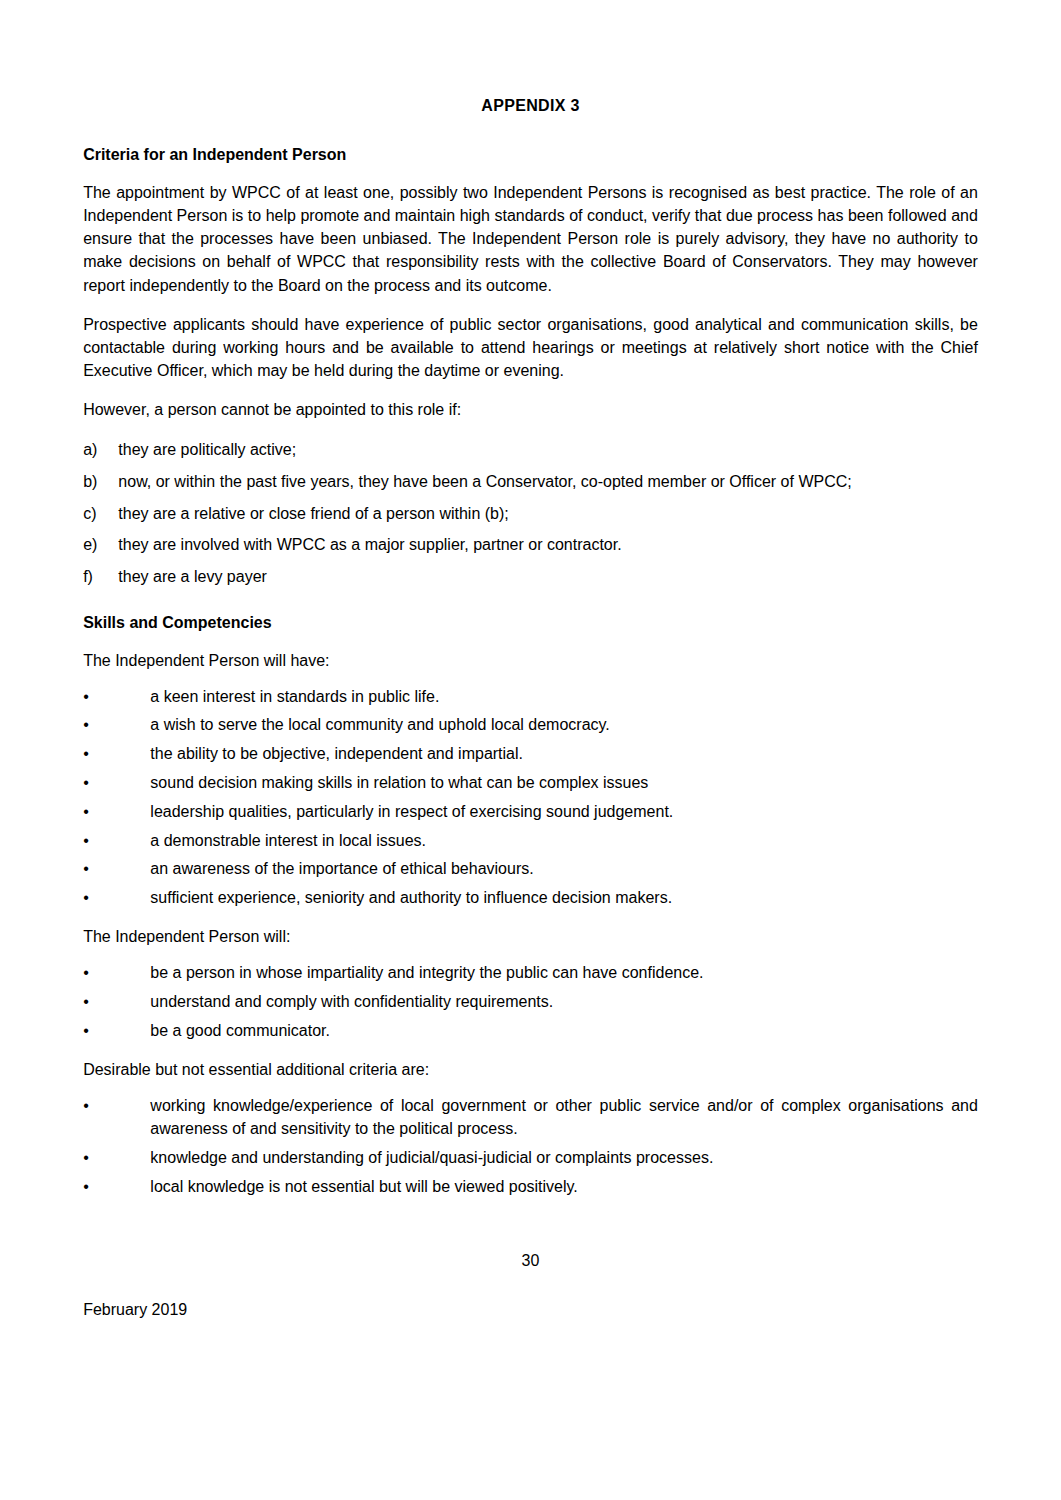APPENDIX 3
Criteria for an Independent Person
The appointment by WPCC of at least one, possibly two Independent Persons is recognised as best practice. The role of an Independent Person is to help promote and maintain high standards of conduct, verify that due process has been followed and ensure that the processes have been unbiased. The Independent Person role is purely advisory, they have no authority to make decisions on behalf of WPCC that responsibility rests with the collective Board of Conservators. They may however report independently to the Board on the process and its outcome.
Prospective applicants should have experience of public sector organisations, good analytical and communication skills, be contactable during working hours and be available to attend hearings or meetings at relatively short notice with the Chief Executive Officer, which may be held during the daytime or evening.
However, a person cannot be appointed to this role if:
a) they are politically active;
b) now, or within the past five years, they have been a Conservator, co-opted member or Officer of WPCC;
c) they are a relative or close friend of a person within (b);
e) they are involved with WPCC as a major supplier, partner or contractor.
f) they are a levy payer
Skills and Competencies
The Independent Person will have:
•a keen interest in standards in public life.
•a wish to serve the local community and uphold local democracy.
•the ability to be objective, independent and impartial.
•sound decision making skills in relation to what can be complex issues
•leadership qualities, particularly in respect of exercising sound judgement.
•a demonstrable interest in local issues.
•an awareness of the importance of ethical behaviours.
•sufficient experience, seniority and authority to influence decision makers.
The Independent Person will:
•be a person in whose impartiality and integrity the public can have confidence.
•understand and comply with confidentiality requirements.
•be a good communicator.
Desirable but not essential additional criteria are:
•working knowledge/experience of local government or other public service and/or of complex organisations and awareness of and sensitivity to the political process.
•knowledge and understanding of judicial/quasi-judicial or complaints processes.
•local knowledge is not essential but will be viewed positively.
30
February 2019